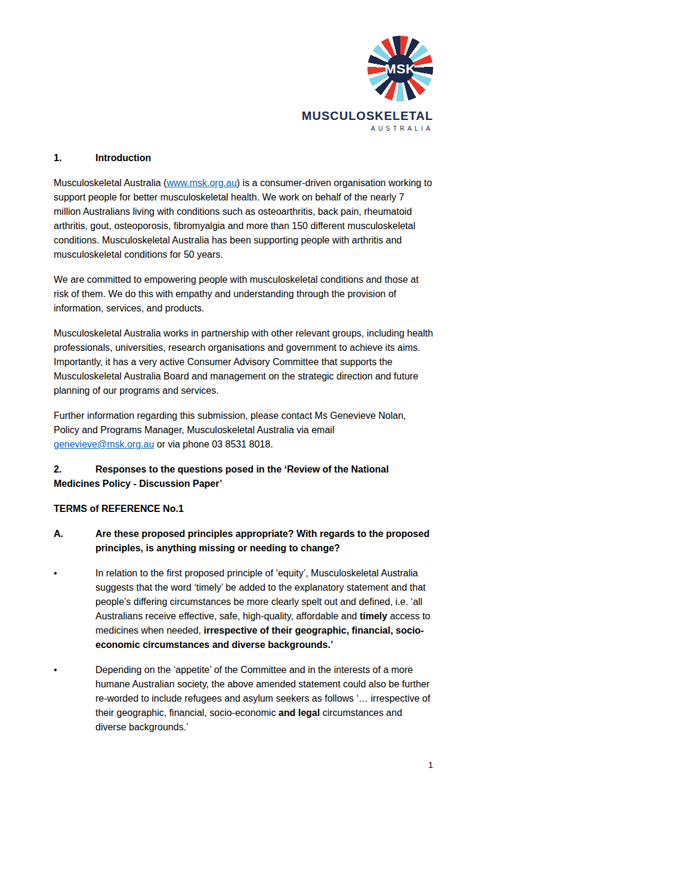MUSCULOSKELETAL
AUSTRALIA
1. Introduction
Musculoskeletal Australia (www.msk.org.au) is a consumer-driven organisation working to support people for better musculoskeletal health. We work on behalf of the nearly 7 million Australians living with conditions such as osteoarthritis, back pain, rheumatoid arthritis, gout, osteoporosis, fibromyalgia and more than 150 different musculoskeletal conditions. Musculoskeletal Australia has been supporting people with arthritis and musculoskeletal conditions for 50 years.
We are committed to empowering people with musculoskeletal conditions and those at risk of them. We do this with empathy and understanding through the provision of information, services, and products.
Musculoskeletal Australia works in partnership with other relevant groups, including health professionals, universities, research organisations and government to achieve its aims. Importantly, it has a very active Consumer Advisory Committee that supports the Musculoskeletal Australia Board and management on the strategic direction and future planning of our programs and services.
Further information regarding this submission, please contact Ms Genevieve Nolan, Policy and Programs Manager, Musculoskeletal Australia via email genevieve@msk.org.au or via phone 03 8531 8018.
2. Responses to the questions posed in the ‘Review of the National Medicines Policy - Discussion Paper’
TERMS of REFERENCE No.1
A. Are these proposed principles appropriate? With regards to the proposed principles, is anything missing or needing to change?
In relation to the first proposed principle of ‘equity’, Musculoskeletal Australia suggests that the word ‘timely’ be added to the explanatory statement and that people’s differing circumstances be more clearly spelt out and defined, i.e. ‘all Australians receive effective, safe, high-quality, affordable and timely access to medicines when needed, irrespective of their geographic, financial, socio-economic circumstances and diverse backgrounds.’
Depending on the ‘appetite’ of the Committee and in the interests of a more humane Australian society, the above amended statement could also be further re-worded to include refugees and asylum seekers as follows ‘… irrespective of their geographic, financial, socio-economic and legal circumstances and diverse backgrounds.’
1